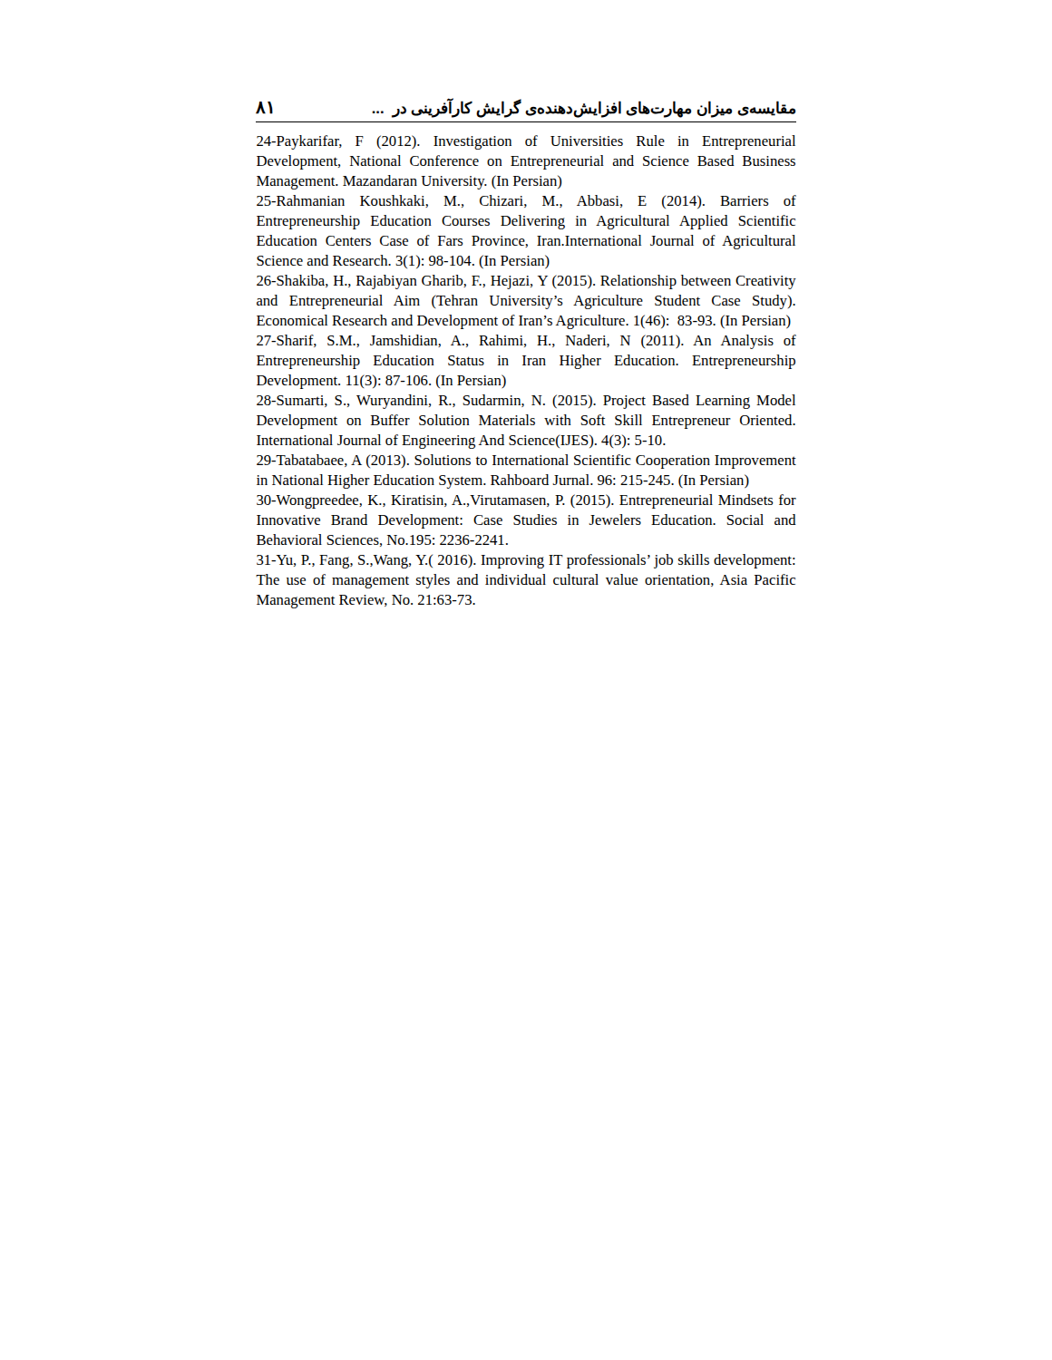۸۱
مقایسه‌ی میزان مهارت‌های افزایش‌دهنده‌ی گرایش کارآفرینی در ...
24-Paykarifar, F (2012). Investigation of Universities Rule in Entrepreneurial Development, National Conference on Entrepreneurial and Science Based Business Management. Mazandaran University. (In Persian)
25-Rahmanian Koushkaki, M., Chizari, M., Abbasi, E (2014). Barriers of Entrepreneurship Education Courses Delivering in Agricultural Applied Scientific Education Centers Case of Fars Province, Iran.International Journal of Agricultural Science and Research. 3(1): 98-104. (In Persian)
26-Shakiba, H., Rajabiyan Gharib, F., Hejazi, Y (2015). Relationship between Creativity and Entrepreneurial Aim (Tehran University’s Agriculture Student Case Study). Economical Research and Development of Iran’s Agriculture. 1(46): 83-93. (In Persian)
27-Sharif, S.M., Jamshidian, A., Rahimi, H., Naderi, N (2011). An Analysis of Entrepreneurship Education Status in Iran Higher Education. Entrepreneurship Development. 11(3): 87-106. (In Persian)
28-Sumarti, S., Wuryandini, R., Sudarmin, N. (2015). Project Based Learning Model Development on Buffer Solution Materials with Soft Skill Entrepreneur Oriented. International Journal of Engineering And Science(IJES). 4(3): 5-10.
29-Tabatabaee, A (2013). Solutions to International Scientific Cooperation Improvement in National Higher Education System. Rahboard Jurnal. 96: 215-245. (In Persian)
30-Wongpreedee, K., Kiratisin, A.,Virutamasen, P. (2015). Entrepreneurial Mindsets for Innovative Brand Development: Case Studies in Jewelers Education. Social and Behavioral Sciences, No.195: 2236-2241.
31-Yu, P., Fang, S.,Wang, Y.( 2016). Improving IT professionals’ job skills development: The use of management styles and individual cultural value orientation, Asia Pacific Management Review, No. 21:63-73.